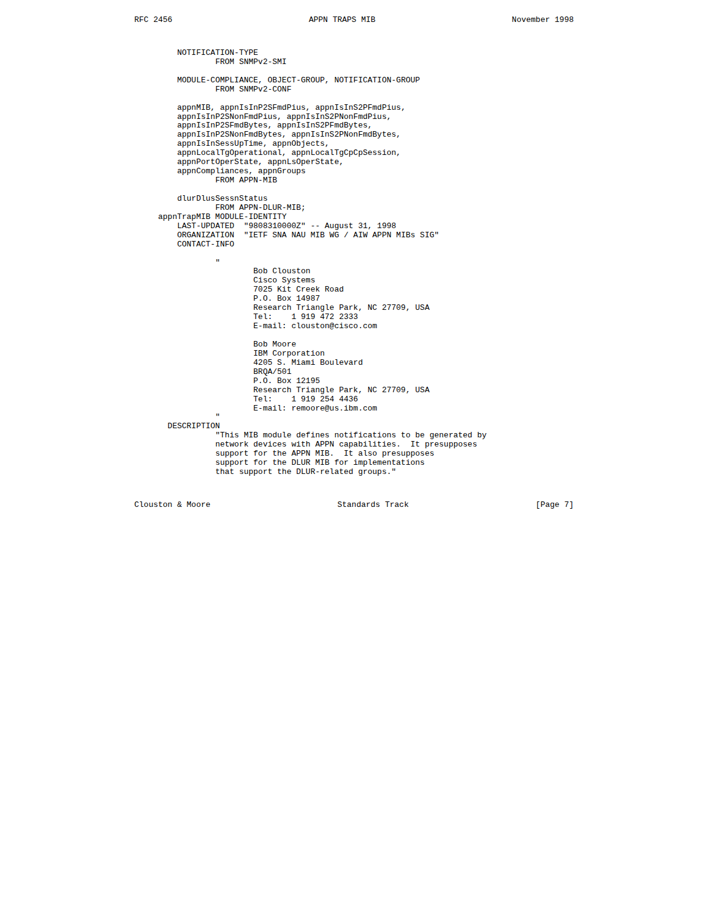RFC 2456 APPN TRAPS MIB November 1998
    NOTIFICATION-TYPE
            FROM SNMPv2-SMI

    MODULE-COMPLIANCE, OBJECT-GROUP, NOTIFICATION-GROUP
            FROM SNMPv2-CONF

    appnMIB, appnIsInP2SFmdPius, appnIsInS2PFmdPius,
    appnIsInP2SNonFmdPius, appnIsInS2PNonFmdPius,
    appnIsInP2SFmdBytes, appnIsInS2PFmdBytes,
    appnIsInP2SNonFmdBytes, appnIsInS2PNonFmdBytes,
    appnIsInSessUpTime, appnObjects,
    appnLocalTgOperational, appnLocalTgCpCpSession,
    appnPortOperState, appnLsOperState,
    appnCompliances, appnGroups
            FROM APPN-MIB

    dlurDlusSessnStatus
            FROM APPN-DLUR-MIB;
appnTrapMIB MODULE-IDENTITY
    LAST-UPDATED  "9808310000Z" -- August 31, 1998
    ORGANIZATION  "IETF SNA NAU MIB WG / AIW APPN MIBs SIG"
    CONTACT-INFO

            "
                    Bob Clouston
                    Cisco Systems
                    7025 Kit Creek Road
                    P.O. Box 14987
                    Research Triangle Park, NC 27709, USA
                    Tel:    1 919 472 2333
                    E-mail: clouston@cisco.com

                    Bob Moore
                    IBM Corporation
                    4205 S. Miami Boulevard
                    BRQA/501
                    P.O. Box 12195
                    Research Triangle Park, NC 27709, USA
                    Tel:    1 919 254 4436
                    E-mail: remoore@us.ibm.com
            "
  DESCRIPTION
            "This MIB module defines notifications to be generated by
            network devices with APPN capabilities.  It presupposes
            support for the APPN MIB.  It also presupposes
            support for the DLUR MIB for implementations
            that support the DLUR-related groups."
Clouston & Moore Standards Track [Page 7]